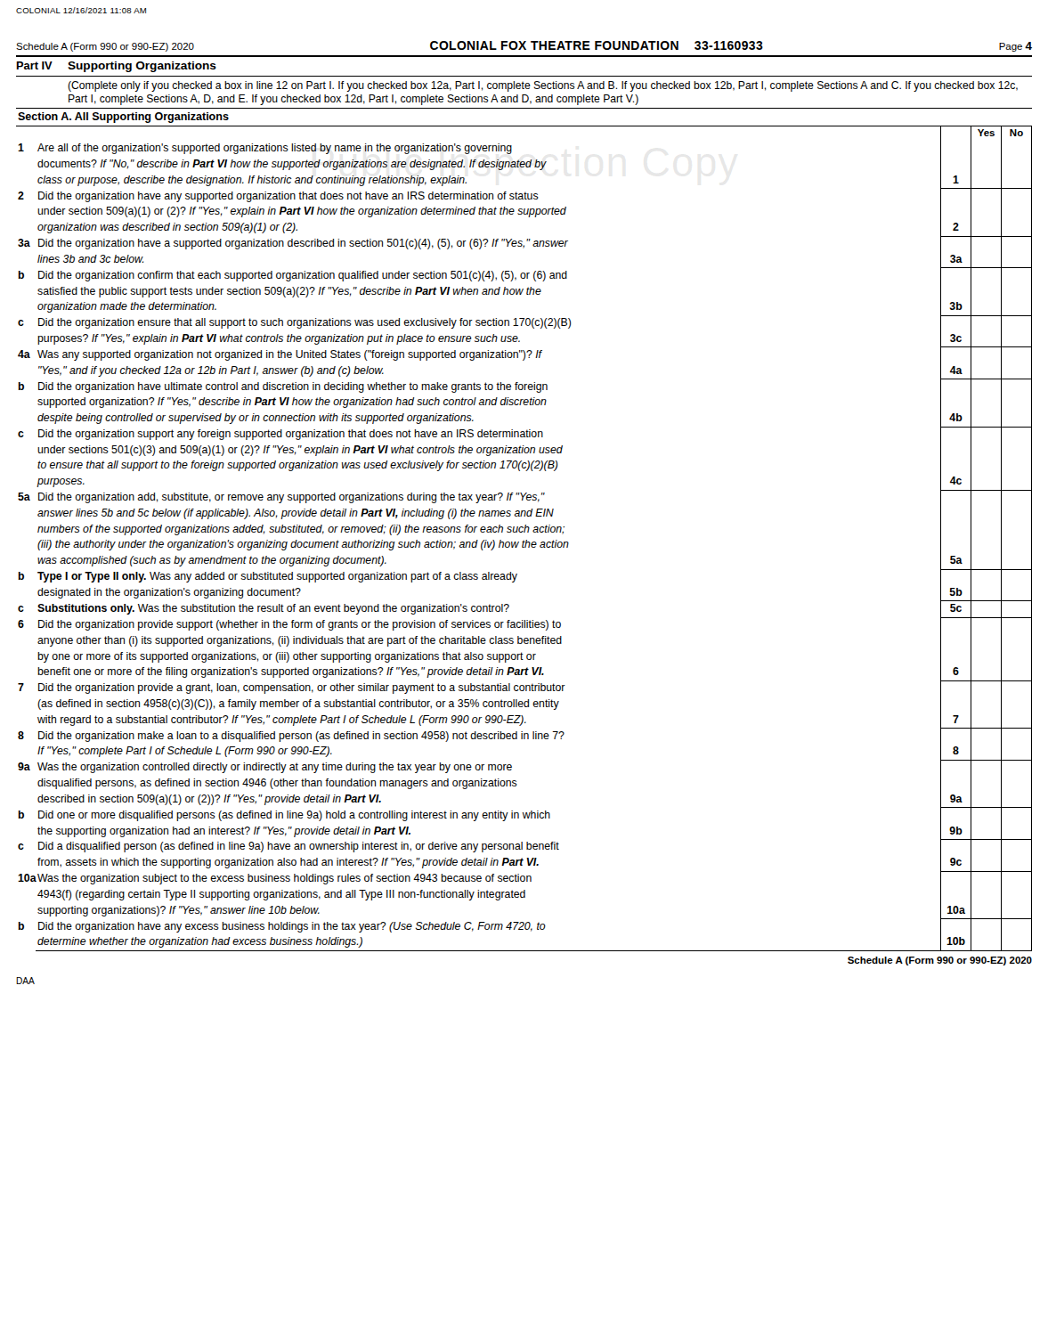COLONIAL 12/16/2021 11:08 AM
Public Inspection Copy
Schedule A (Form 990 or 990-EZ) 2020
COLONIAL FOX THEATRE FOUNDATION 33-1160933
Page 4
Part IV
Supporting Organizations
(Complete only if you checked a box in line 12 on Part I. If you checked box 12a, Part I, complete Sections A and B. If you checked box 12b, Part I, complete Sections A and C. If you checked box 12c, Part I, complete Sections A, D, and E. If you checked box 12d, Part I, complete Sections A and D, and complete Part V.)
Section A. All Supporting Organizations
| | | | Yes | No |
| 1 | Are all of the organization's supported organizations listed by name in the organization's governing | | | |
| | documents? If "No," describe in Part VI how the supported organizations are designated. If designated by | | | |
| | class or purpose, describe the designation. If historic and continuing relationship, explain. | 1 | | |
| 2 | Did the organization have any supported organization that does not have an IRS determination of status | | | |
| | under section 509(a)(1) or (2)? If "Yes," explain in Part VI how the organization determined that the supported | | | |
| | organization was described in section 509(a)(1) or (2). | 2 | | |
| 3a | Did the organization have a supported organization described in section 501(c)(4), (5), or (6)? If "Yes," answer | | | |
| | lines 3b and 3c below. | 3a | | |
| b | Did the organization confirm that each supported organization qualified under section 501(c)(4), (5), or (6) and | | | |
| | satisfied the public support tests under section 509(a)(2)? If "Yes," describe in Part VI when and how the | | | |
| | organization made the determination. | 3b | | |
| c | Did the organization ensure that all support to such organizations was used exclusively for section 170(c)(2)(B) | | | |
| | purposes? If "Yes," explain in Part VI what controls the organization put in place to ensure such use. | 3c | | |
| 4a | Was any supported organization not organized in the United States ("foreign supported organization")? If | | | |
| | "Yes," and if you checked 12a or 12b in Part I, answer (b) and (c) below. | 4a | | |
| b | Did the organization have ultimate control and discretion in deciding whether to make grants to the foreign | | | |
| | supported organization? If "Yes," describe in Part VI how the organization had such control and discretion | | | |
| | despite being controlled or supervised by or in connection with its supported organizations. | 4b | | |
| c | Did the organization support any foreign supported organization that does not have an IRS determination | | | |
| | under sections 501(c)(3) and 509(a)(1) or (2)? If "Yes," explain in Part VI what controls the organization used | | | |
| | to ensure that all support to the foreign supported organization was used exclusively for section 170(c)(2)(B) | | | |
| | purposes. | 4c | | |
| 5a | Did the organization add, substitute, or remove any supported organizations during the tax year? If "Yes," | | | |
| | answer lines 5b and 5c below (if applicable). Also, provide detail in Part VI, including (i) the names and EIN | | | |
| | numbers of the supported organizations added, substituted, or removed; (ii) the reasons for each such action; | | | |
| | (iii) the authority under the organization's organizing document authorizing such action; and (iv) how the action | | | |
| | was accomplished (such as by amendment to the organizing document). | 5a | | |
| b | Type I or Type II only. Was any added or substituted supported organization part of a class already | | | |
| | designated in the organization's organizing document? | 5b | | |
| c | Substitutions only. Was the substitution the result of an event beyond the organization's control? | 5c | | |
| 6 | Did the organization provide support (whether in the form of grants or the provision of services or facilities) to | | | |
| | anyone other than (i) its supported organizations, (ii) individuals that are part of the charitable class benefited | | | |
| | by one or more of its supported organizations, or (iii) other supporting organizations that also support or | | | |
| | benefit one or more of the filing organization's supported organizations? If "Yes," provide detail in Part VI. | 6 | | |
| 7 | Did the organization provide a grant, loan, compensation, or other similar payment to a substantial contributor | | | |
| | (as defined in section 4958(c)(3)(C)), a family member of a substantial contributor, or a 35% controlled entity | | | |
| | with regard to a substantial contributor? If "Yes," complete Part I of Schedule L (Form 990 or 990-EZ). | 7 | | |
| 8 | Did the organization make a loan to a disqualified person (as defined in section 4958) not described in line 7? | | | |
| | If "Yes," complete Part I of Schedule L (Form 990 or 990-EZ). | 8 | | |
| 9a | Was the organization controlled directly or indirectly at any time during the tax year by one or more | | | |
| | disqualified persons, as defined in section 4946 (other than foundation managers and organizations | | | |
| | described in section 509(a)(1) or (2))? If "Yes," provide detail in Part VI. | 9a | | |
| b | Did one or more disqualified persons (as defined in line 9a) hold a controlling interest in any entity in which | | | |
| | the supporting organization had an interest? If "Yes," provide detail in Part VI. | 9b | | |
| c | Did a disqualified person (as defined in line 9a) have an ownership interest in, or derive any personal benefit | | | |
| | from, assets in which the supporting organization also had an interest? If "Yes," provide detail in Part VI. | 9c | | |
| 10a | Was the organization subject to the excess business holdings rules of section 4943 because of section | | | |
| | 4943(f) (regarding certain Type II supporting organizations, and all Type III non-functionally integrated | | | |
| | supporting organizations)? If "Yes," answer line 10b below. | 10a | | |
| b | Did the organization have any excess business holdings in the tax year? (Use Schedule C, Form 4720, to | | | |
| | determine whether the organization had excess business holdings.) | 10b | | |
Schedule A (Form 990 or 990-EZ) 2020
DAA